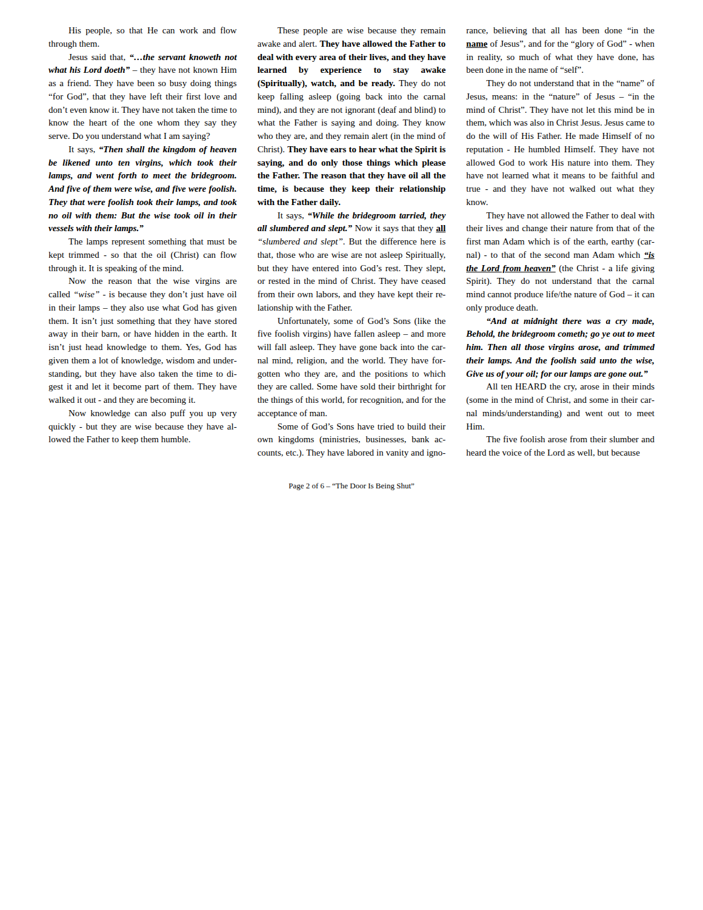His people, so that He can work and flow through them.
Jesus said that, “…the servant knoweth not what his Lord doeth” – they have not known Him as a friend. They have been so busy doing things “for God”, that they have left their first love and don’t even know it. They have not taken the time to know the heart of the one whom they say they serve. Do you understand what I am saying?
It says, “Then shall the kingdom of heaven be likened unto ten virgins, which took their lamps, and went forth to meet the bridegroom. And five of them were wise, and five were foolish. They that were foolish took their lamps, and took no oil with them: But the wise took oil in their vessels with their lamps.”
The lamps represent something that must be kept trimmed - so that the oil (Christ) can flow through it. It is speaking of the mind.
Now the reason that the wise virgins are called “wise” - is because they don’t just have oil in their lamps – they also use what God has given them. It isn’t just something that they have stored away in their barn, or have hidden in the earth. It isn’t just head knowledge to them. Yes, God has given them a lot of knowledge, wisdom and understanding, but they have also taken the time to digest it and let it become part of them. They have walked it out - and they are becoming it.
Now knowledge can also puff you up very quickly - but they are wise because they have allowed the Father to keep them humble.
These people are wise because they remain awake and alert. They have allowed the Father to deal with every area of their lives, and they have learned by experience to stay awake (Spiritually), watch, and be ready. They do not keep falling asleep (going back into the carnal mind), and they are not ignorant (deaf and blind) to what the Father is saying and doing. They know who they are, and they remain alert (in the mind of Christ). They have ears to hear what the Spirit is saying, and do only those things which please the Father. The reason that they have oil all the time, is because they keep their relationship with the Father daily.
It says, “While the bridegroom tarried, they all slumbered and slept.” Now it says that they all “slumbered and slept”. But the difference here is that, those who are wise are not asleep Spiritually, but they have entered into God’s rest. They slept, or rested in the mind of Christ. They have ceased from their own labors, and they have kept their relationship with the Father.
Unfortunately, some of God’s Sons (like the five foolish virgins) have fallen asleep – and more will fall asleep. They have gone back into the carnal mind, religion, and the world. They have forgotten who they are, and the positions to which they are called. Some have sold their birthright for the things of this world, for recognition, and for the acceptance of man.
Some of God’s Sons have tried to build their own kingdoms (ministries, businesses, bank accounts, etc.). They have labored in vanity and ignorance, believing that all has been done “in the name of Jesus”, and for the “glory of God” - when in reality, so much of what they have done, has been done in the name of “self”.
They do not understand that in the “name” of Jesus, means: in the “nature” of Jesus – “in the mind of Christ”. They have not let this mind be in them, which was also in Christ Jesus. Jesus came to do the will of His Father. He made Himself of no reputation - He humbled Himself. They have not allowed God to work His nature into them. They have not learned what it means to be faithful and true - and they have not walked out what they know.
They have not allowed the Father to deal with their lives and change their nature from that of the first man Adam which is of the earth, earthy (carnal) - to that of the second man Adam which “is the Lord from heaven” (the Christ - a life giving Spirit). They do not understand that the carnal mind cannot produce life/the nature of God – it can only produce death.
“And at midnight there was a cry made, Behold, the bridegroom cometh; go ye out to meet him. Then all those virgins arose, and trimmed their lamps. And the foolish said unto the wise, Give us of your oil; for our lamps are gone out.”
All ten HEARD the cry, arose in their minds (some in the mind of Christ, and some in their carnal minds/understanding) and went out to meet Him.
The five foolish arose from their slumber and heard the voice of the Lord as well, but because
Page 2 of 6 – “The Door Is Being Shut”